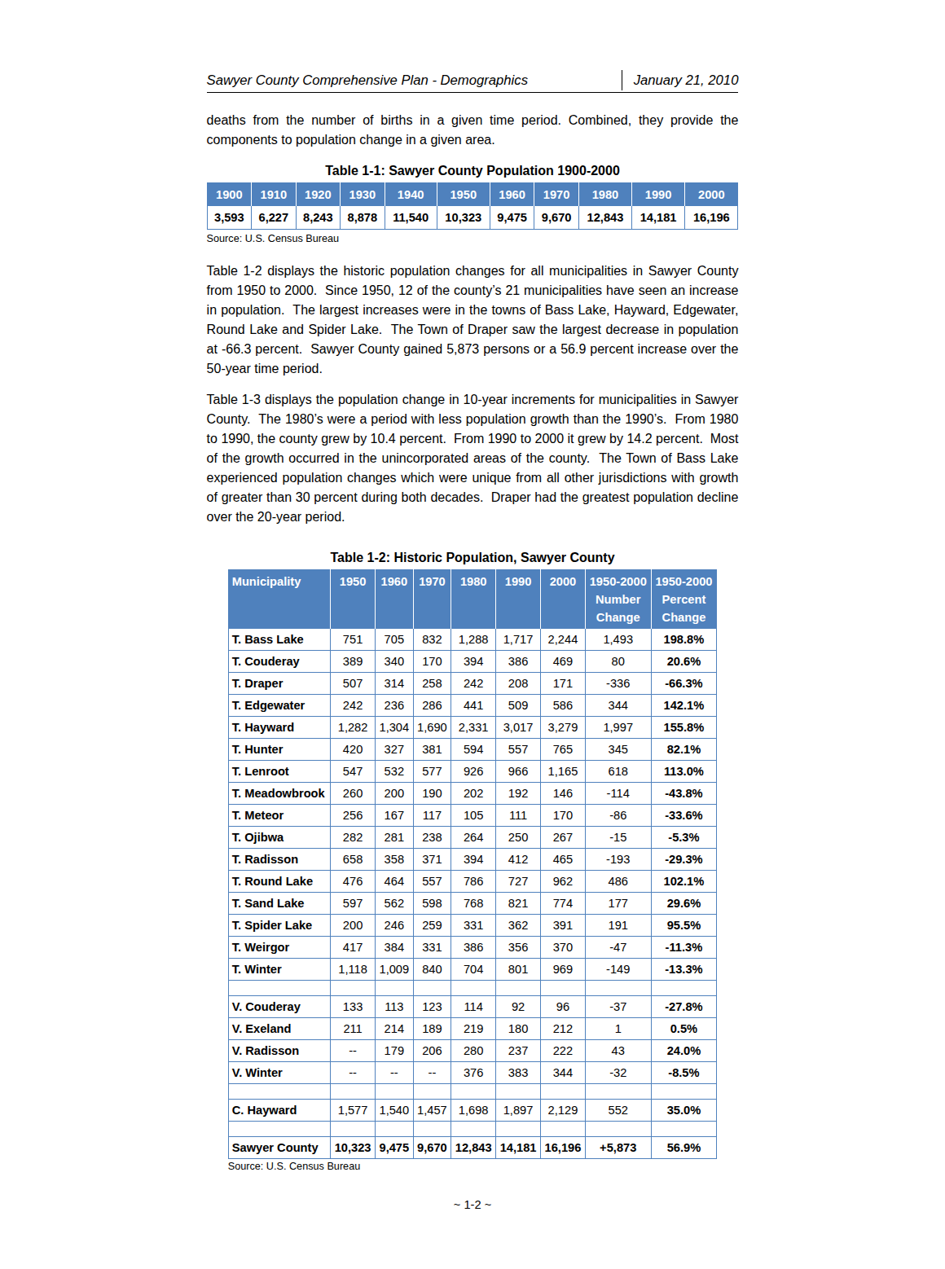Sawyer County Comprehensive Plan - Demographics
January 21, 2010
deaths from the number of births in a given time period. Combined, they provide the components to population change in a given area.
Table 1-1: Sawyer County Population 1900-2000
| 1900 | 1910 | 1920 | 1930 | 1940 | 1950 | 1960 | 1970 | 1980 | 1990 | 2000 |
| --- | --- | --- | --- | --- | --- | --- | --- | --- | --- | --- |
| 3,593 | 6,227 | 8,243 | 8,878 | 11,540 | 10,323 | 9,475 | 9,670 | 12,843 | 14,181 | 16,196 |
Source: U.S. Census Bureau
Table 1-2 displays the historic population changes for all municipalities in Sawyer County from 1950 to 2000. Since 1950, 12 of the county’s 21 municipalities have seen an increase in population. The largest increases were in the towns of Bass Lake, Hayward, Edgewater, Round Lake and Spider Lake. The Town of Draper saw the largest decrease in population at -66.3 percent. Sawyer County gained 5,873 persons or a 56.9 percent increase over the 50-year time period.
Table 1-3 displays the population change in 10-year increments for municipalities in Sawyer County. The 1980’s were a period with less population growth than the 1990’s. From 1980 to 1990, the county grew by 10.4 percent. From 1990 to 2000 it grew by 14.2 percent. Most of the growth occurred in the unincorporated areas of the county. The Town of Bass Lake experienced population changes which were unique from all other jurisdictions with growth of greater than 30 percent during both decades. Draper had the greatest population decline over the 20-year period.
Table 1-2: Historic Population, Sawyer County
| Municipality | 1950 | 1960 | 1970 | 1980 | 1990 | 2000 | 1950-2000 Number Change | 1950-2000 Percent Change |
| --- | --- | --- | --- | --- | --- | --- | --- | --- |
| T. Bass Lake | 751 | 705 | 832 | 1,288 | 1,717 | 2,244 | 1,493 | 198.8% |
| T. Couderay | 389 | 340 | 170 | 394 | 386 | 469 | 80 | 20.6% |
| T. Draper | 507 | 314 | 258 | 242 | 208 | 171 | -336 | -66.3% |
| T. Edgewater | 242 | 236 | 286 | 441 | 509 | 586 | 344 | 142.1% |
| T. Hayward | 1,282 | 1,304 | 1,690 | 2,331 | 3,017 | 3,279 | 1,997 | 155.8% |
| T. Hunter | 420 | 327 | 381 | 594 | 557 | 765 | 345 | 82.1% |
| T. Lenroot | 547 | 532 | 577 | 926 | 966 | 1,165 | 618 | 113.0% |
| T. Meadowbrook | 260 | 200 | 190 | 202 | 192 | 146 | -114 | -43.8% |
| T. Meteor | 256 | 167 | 117 | 105 | 111 | 170 | -86 | -33.6% |
| T. Ojibwa | 282 | 281 | 238 | 264 | 250 | 267 | -15 | -5.3% |
| T. Radisson | 658 | 358 | 371 | 394 | 412 | 465 | -193 | -29.3% |
| T. Round Lake | 476 | 464 | 557 | 786 | 727 | 962 | 486 | 102.1% |
| T. Sand Lake | 597 | 562 | 598 | 768 | 821 | 774 | 177 | 29.6% |
| T. Spider Lake | 200 | 246 | 259 | 331 | 362 | 391 | 191 | 95.5% |
| T. Weirgor | 417 | 384 | 331 | 386 | 356 | 370 | -47 | -11.3% |
| T. Winter | 1,118 | 1,009 | 840 | 704 | 801 | 969 | -149 | -13.3% |
| V. Couderay | 133 | 113 | 123 | 114 | 92 | 96 | -37 | -27.8% |
| V. Exeland | 211 | 214 | 189 | 219 | 180 | 212 | 1 | 0.5% |
| V. Radisson | -- | 179 | 206 | 280 | 237 | 222 | 43 | 24.0% |
| V. Winter | -- | -- | -- | 376 | 383 | 344 | -32 | -8.5% |
| C. Hayward | 1,577 | 1,540 | 1,457 | 1,698 | 1,897 | 2,129 | 552 | 35.0% |
| Sawyer County | 10,323 | 9,475 | 9,670 | 12,843 | 14,181 | 16,196 | +5,873 | 56.9% |
Source: U.S. Census Bureau
~ 1-2 ~